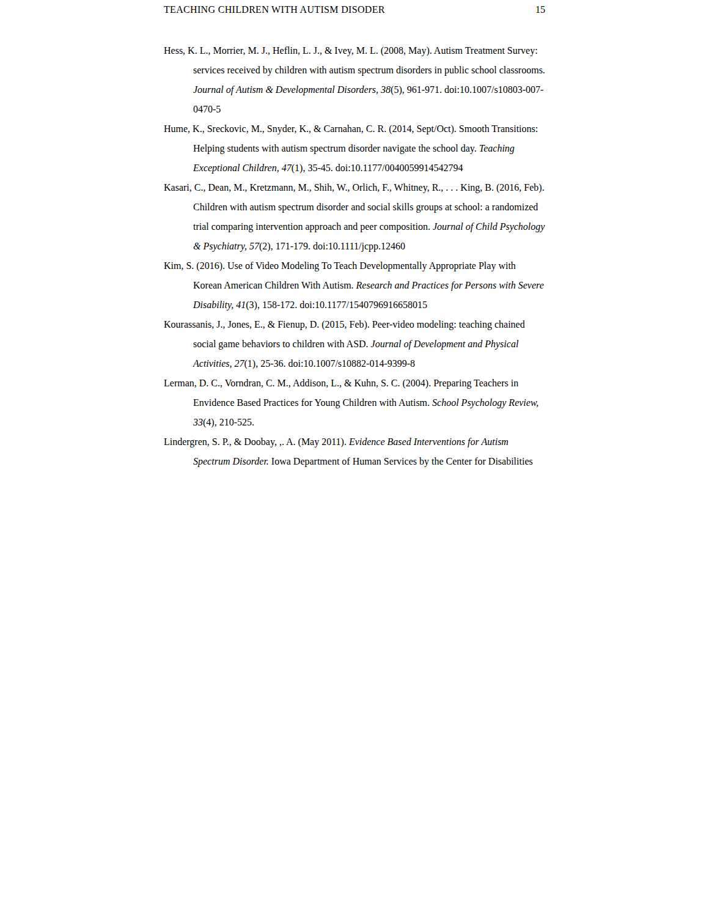Teaching Children with Autism Disoder 15
Hess, K. L., Morrier, M. J., Heflin, L. J., & Ivey, M. L. (2008, May). Autism Treatment Survey: services received by children with autism spectrum disorders in public school classrooms. Journal of Autism & Developmental Disorders, 38(5), 961-971. doi:10.1007/s10803-007-0470-5
Hume, K., Sreckovic, M., Snyder, K., & Carnahan, C. R. (2014, Sept/Oct). Smooth Transitions: Helping students with autism spectrum disorder navigate the school day. Teaching Exceptional Children, 47(1), 35-45. doi:10.1177/0040059914542794
Kasari, C., Dean, M., Kretzmann, M., Shih, W., Orlich, F., Whitney, R., . . . King, B. (2016, Feb). Children with autism spectrum disorder and social skills groups at school: a randomized trial comparing intervention approach and peer composition. Journal of Child Psychology & Psychiatry, 57(2), 171-179. doi:10.1111/jcpp.12460
Kim, S. (2016). Use of Video Modeling To Teach Developmentally Appropriate Play with Korean American Children With Autism. Research and Practices for Persons with Severe Disability, 41(3), 158-172. doi:10.1177/1540796916658015
Kourassanis, J., Jones, E., & Fienup, D. (2015, Feb). Peer-video modeling: teaching chained social game behaviors to children with ASD. Journal of Development and Physical Activities, 27(1), 25-36. doi:10.1007/s10882-014-9399-8
Lerman, D. C., Vorndran, C. M., Addison, L., & Kuhn, S. C. (2004). Preparing Teachers in Envidence Based Practices for Young Children with Autism. School Psychology Review, 33(4), 210-525.
Lindergren, S. P., & Doobay, ,. A. (May 2011). Evidence Based Interventions for Autism Spectrum Disorder. Iowa Department of Human Services by the Center for Disabilities